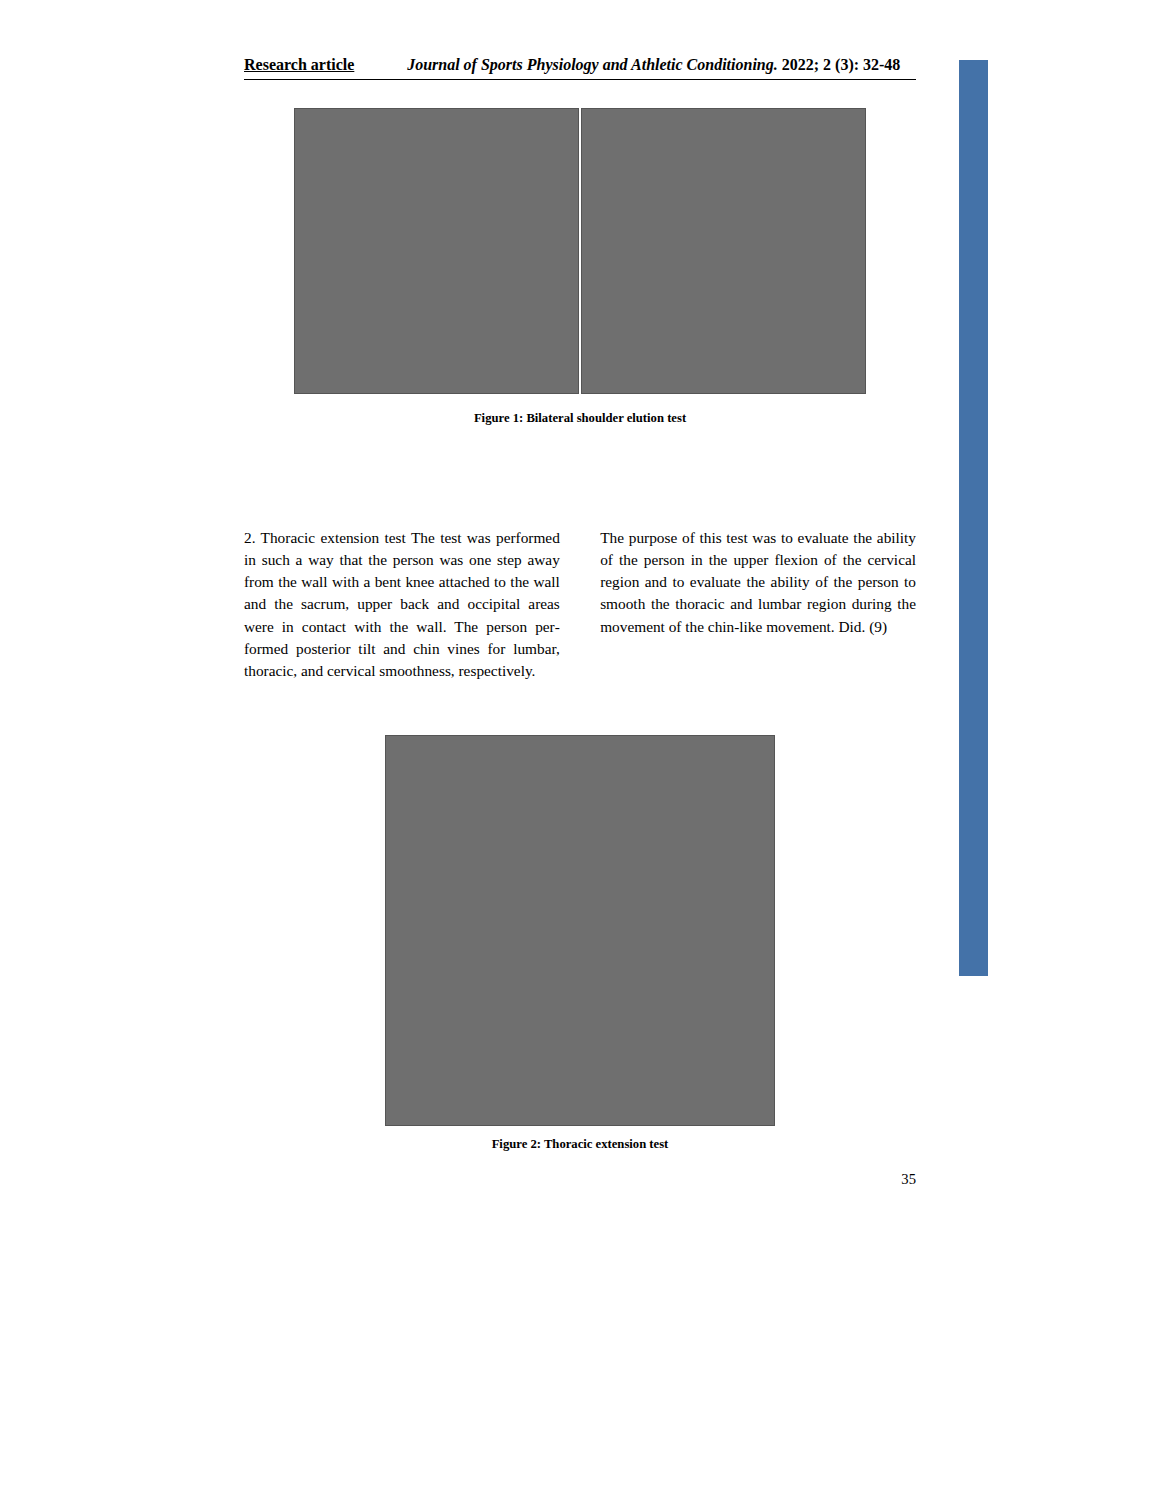Research article Journal of Sports Physiology and Athletic Conditioning. 2022; 2 (3): 32-48
Figure 1: Bilateral shoulder elution test
2. Thoracic extension test The test was performed in such a way that the person was one step away from the wall with a bent knee attached to the wall and the sacrum, upper back and occipital areas were in contact with the wall. The person performed posterior tilt and chin vines for lumbar, thoracic, and cervical smoothness, respectively.
The purpose of this test was to evaluate the ability of the person in the upper flexion of the cervical region and to evaluate the ability of the person to smooth the thoracic and lumbar region during the movement of the chin-like movement. Did. (9)
Figure 2: Thoracic extension test
35